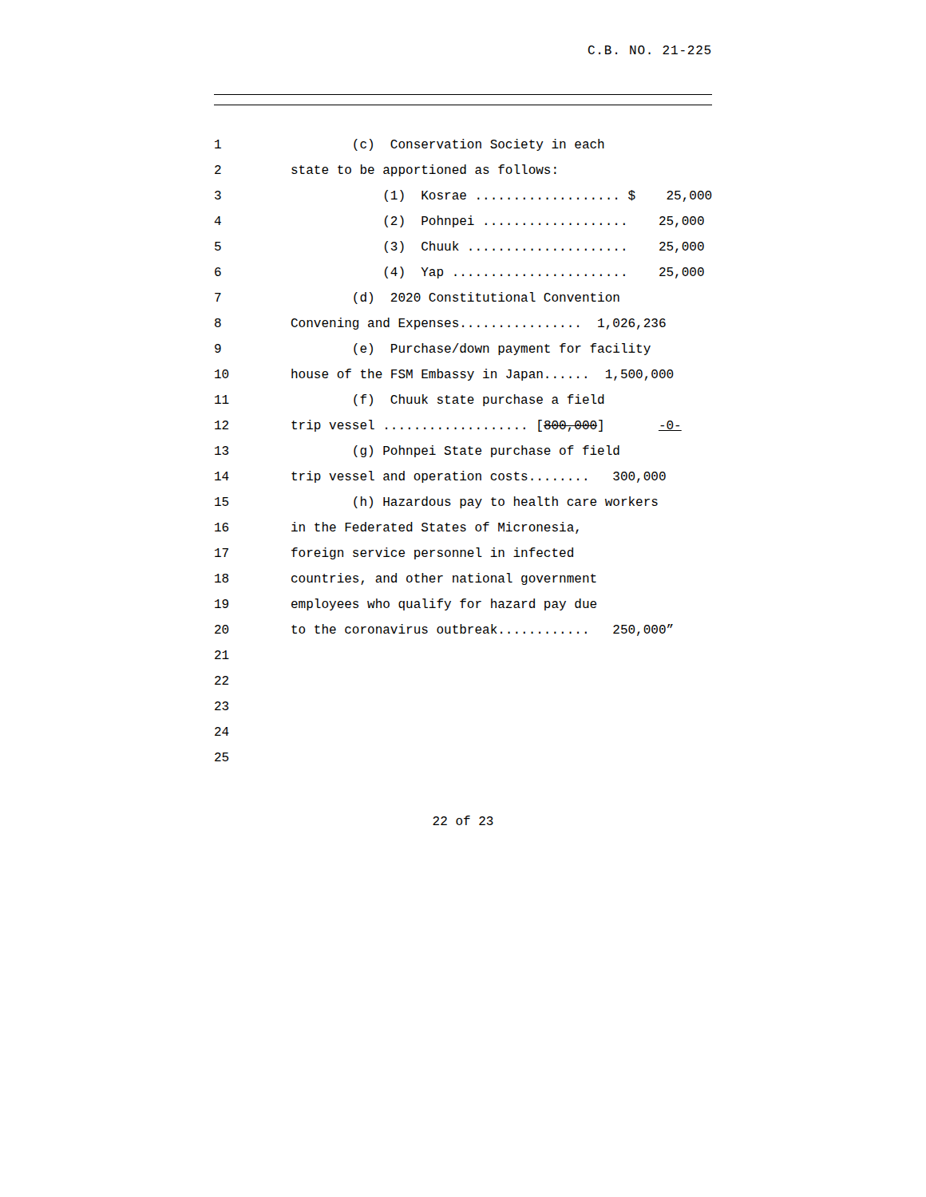C.B. NO. 21-225
| 1 | (c) Conservation Society in each |
| 2 | state to be apportioned as follows: |
| 3 | (1) Kosrae ................... $ 25,000 |
| 4 | (2) Pohnpei ................... 25,000 |
| 5 | (3) Chuuk ..................... 25,000 |
| 6 | (4) Yap ....................... 25,000 |
| 7 | (d) 2020 Constitutional Convention |
| 8 | Convening and Expenses................ 1,026,236 |
| 9 | (e) Purchase/down payment for facility |
| 10 | house of the FSM Embassy in Japan...... 1,500,000 |
| 11 | (f) Chuuk state purchase a field |
| 12 | trip vessel ................... [ 800,000 ] -0- |
| 13 | (g) Pohnpei State purchase of field |
| 14 | trip vessel and operation costs........ 300,000 |
| 15 | (h) Hazardous pay to health care workers |
| 16 | in the Federated States of Micronesia, |
| 17 | foreign service personnel in infected |
| 18 | countries, and other national government |
| 19 | employees who qualify for hazard pay due |
| 20 | to the coronavirus outbreak............ 250,000” |
| 21 | |
| 22 | |
| 23 | |
| 24 | |
| 25 | |
22 of 23